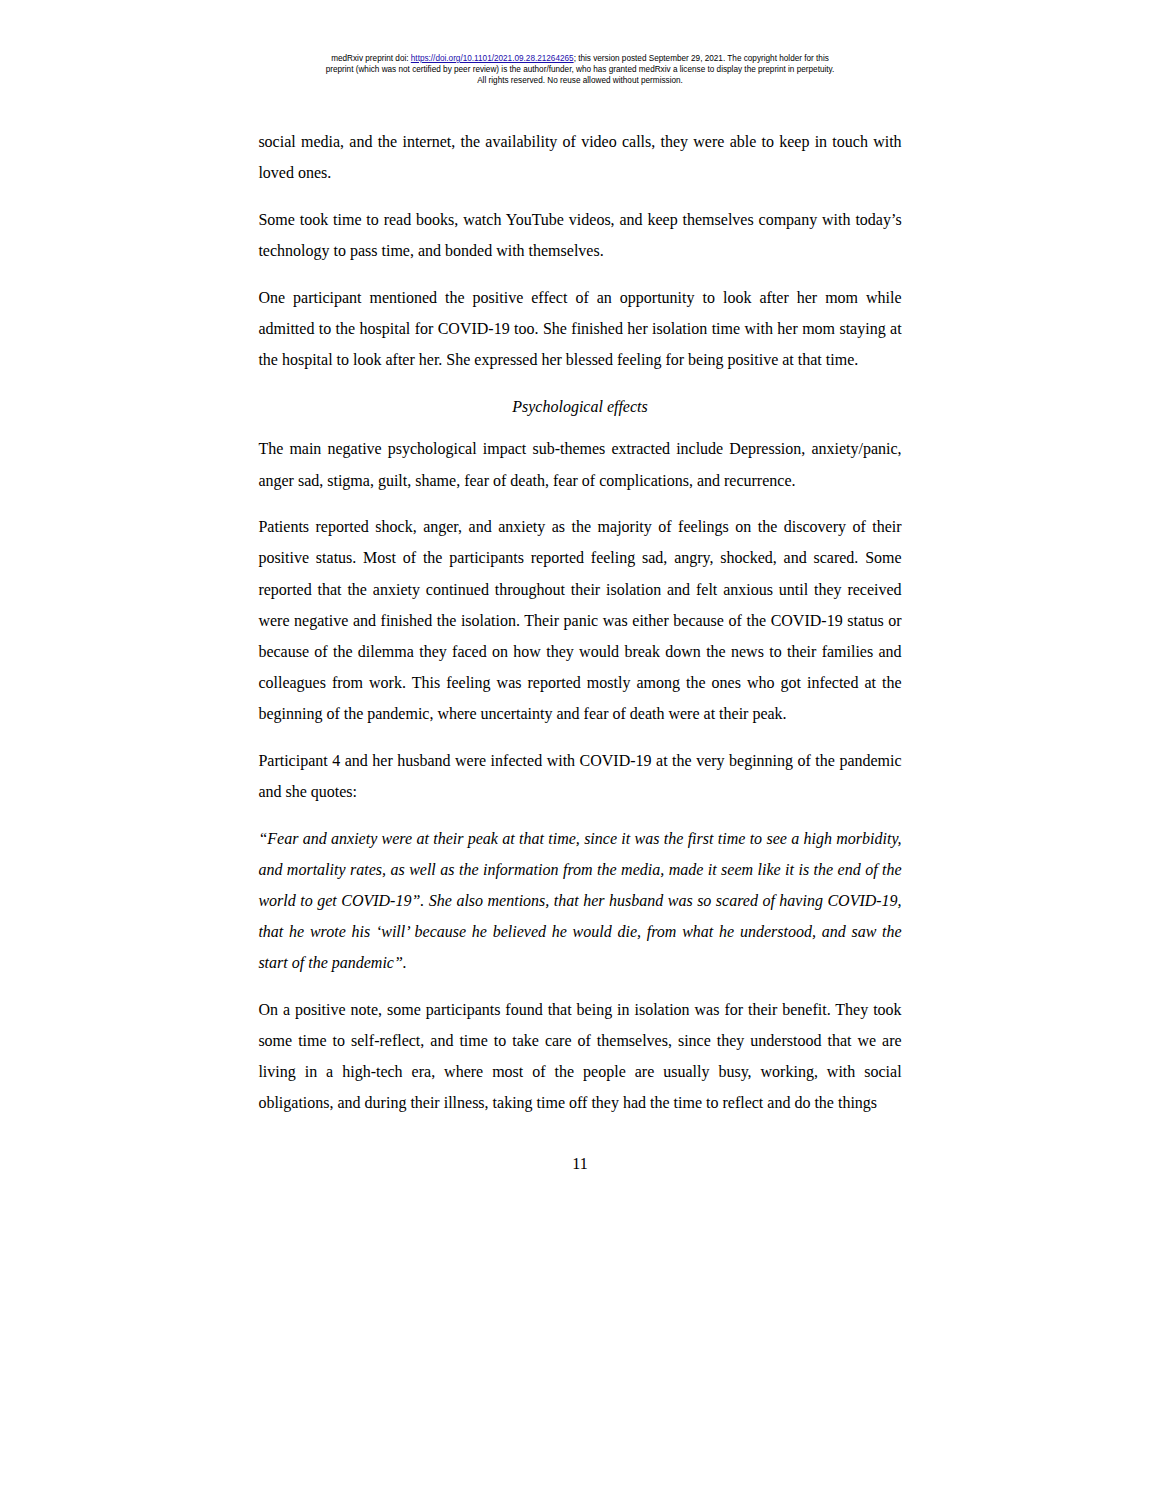medRxiv preprint doi: https://doi.org/10.1101/2021.09.28.21264265; this version posted September 29, 2021. The copyright holder for this
preprint (which was not certified by peer review) is the author/funder, who has granted medRxiv a license to display the preprint in perpetuity.
All rights reserved. No reuse allowed without permission.
social media, and the internet, the availability of video calls, they were able to keep in touch with loved ones.
Some took time to read books, watch YouTube videos, and keep themselves company with today’s technology to pass time, and bonded with themselves.
One participant mentioned the positive effect of an opportunity to look after her mom while admitted to the hospital for COVID-19 too. She finished her isolation time with her mom staying at the hospital to look after her. She expressed her blessed feeling for being positive at that time.
Psychological effects
The main negative psychological impact sub-themes extracted include Depression, anxiety/panic, anger sad, stigma, guilt, shame, fear of death, fear of complications, and recurrence.
Patients reported shock, anger, and anxiety as the majority of feelings on the discovery of their positive status. Most of the participants reported feeling sad, angry, shocked, and scared. Some reported that the anxiety continued throughout their isolation and felt anxious until they received were negative and finished the isolation. Their panic was either because of the COVID-19 status or because of the dilemma they faced on how they would break down the news to their families and colleagues from work. This feeling was reported mostly among the ones who got infected at the beginning of the pandemic, where uncertainty and fear of death were at their peak.
Participant 4 and her husband were infected with COVID-19 at the very beginning of the pandemic and she quotes:
“Fear and anxiety were at their peak at that time, since it was the first time to see a high morbidity, and mortality rates, as well as the information from the media, made it seem like it is the end of the world to get COVID-19”. She also mentions, that her husband was so scared of having COVID-19, that he wrote his ‘will’ because he believed he would die, from what he understood, and saw the start of the pandemic”.
On a positive note, some participants found that being in isolation was for their benefit. They took some time to self-reflect, and time to take care of themselves, since they understood that we are living in a high-tech era, where most of the people are usually busy, working, with social obligations, and during their illness, taking time off they had the time to reflect and do the things
11